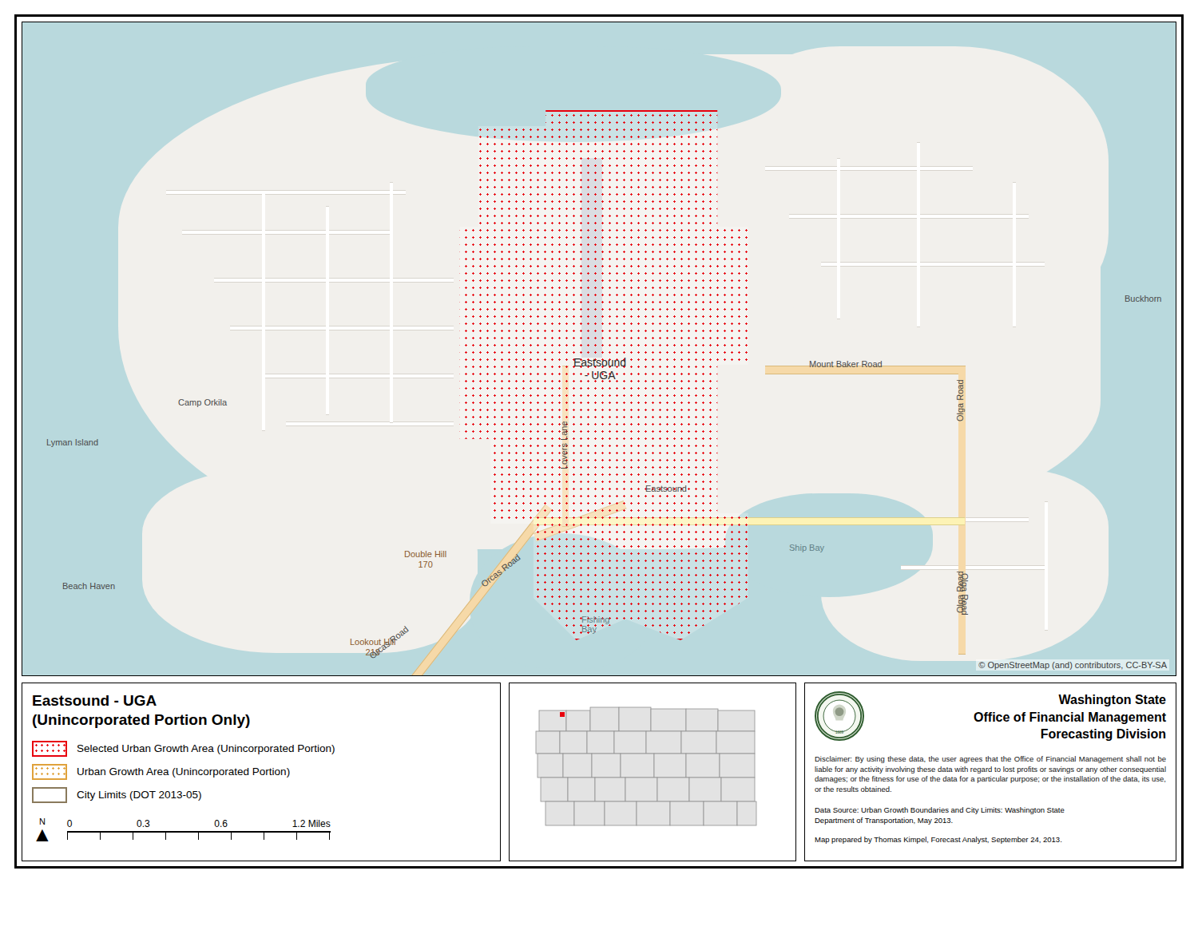Eastsound
- UGA
Eastsound
Mount Baker Road
Buckhorn
Camp Orkila
Lyman Island
Beach Haven
Double Hill
170
Lookout Hill
213
Ship Bay
Fishing
Bay
Lovers Lane
Olga Road
Olga Road
Olga Road
Orcas Road
Orcas Road
© OpenStreetMap (and) contributors, CC-BY-SA
Eastsound - UGA
(Unincorporated Portion Only)
Selected Urban Growth Area (Unincorporated Portion)
Urban Growth Area (Unincorporated Portion)
City Limits (DOT 2013-05)
N
▲
0 0.3 0.6 1.2 Miles
1889
Washington State
Office of Financial Management
Forecasting Division
Disclaimer: By using these data, the user agrees that the Office of Financial Management shall not be liable for any activity involving these data with regard to lost profits or savings or any other consequential damages; or the fitness for use of the data for a particular purpose; or the installation of the data, its use, or the results obtained.
Data Source: Urban Growth Boundaries and City Limits: Washington State
Department of Transportation, May 2013.
Map prepared by Thomas Kimpel, Forecast Analyst, September 24, 2013.